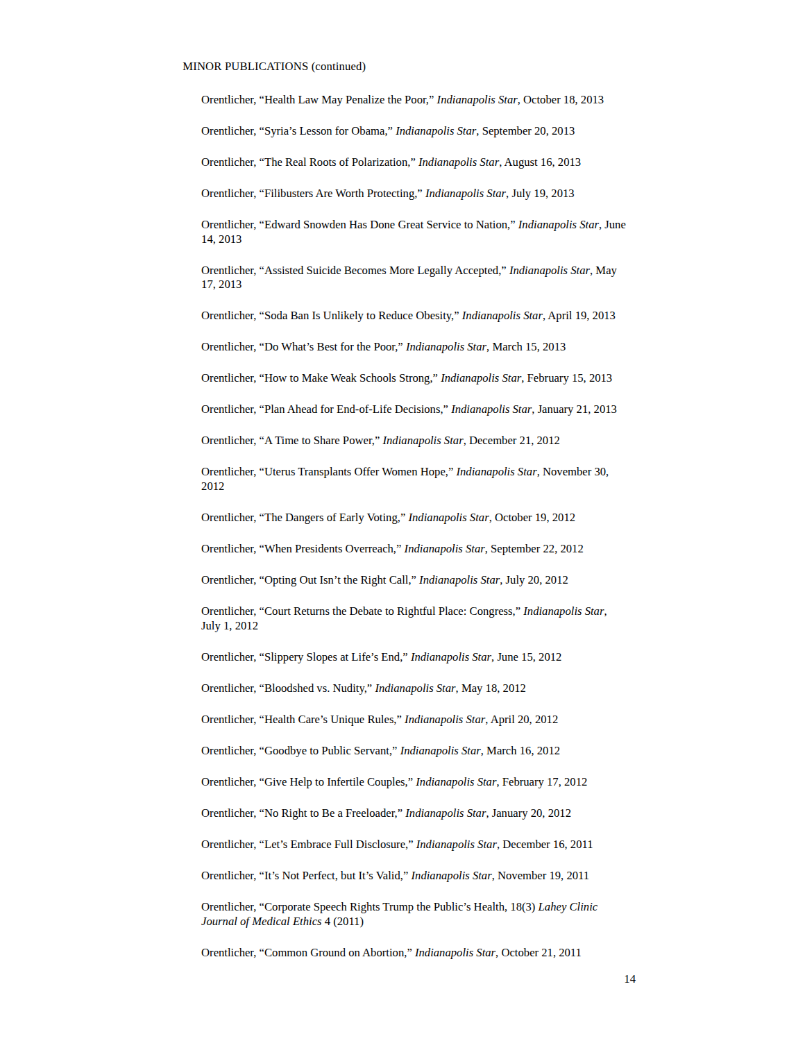MINOR PUBLICATIONS (continued)
Orentlicher, “Health Law May Penalize the Poor,” Indianapolis Star, October 18, 2013
Orentlicher, “Syria’s Lesson for Obama,” Indianapolis Star, September 20, 2013
Orentlicher, “The Real Roots of Polarization,” Indianapolis Star, August 16, 2013
Orentlicher, “Filibusters Are Worth Protecting,” Indianapolis Star, July 19, 2013
Orentlicher, “Edward Snowden Has Done Great Service to Nation,” Indianapolis Star, June 14, 2013
Orentlicher, “Assisted Suicide Becomes More Legally Accepted,” Indianapolis Star, May 17, 2013
Orentlicher, “Soda Ban Is Unlikely to Reduce Obesity,” Indianapolis Star, April 19, 2013
Orentlicher, “Do What’s Best for the Poor,” Indianapolis Star, March 15, 2013
Orentlicher, “How to Make Weak Schools Strong,” Indianapolis Star, February 15, 2013
Orentlicher, “Plan Ahead for End-of-Life Decisions,” Indianapolis Star, January 21, 2013
Orentlicher, “A Time to Share Power,” Indianapolis Star, December 21, 2012
Orentlicher, “Uterus Transplants Offer Women Hope,” Indianapolis Star, November 30, 2012
Orentlicher, “The Dangers of Early Voting,” Indianapolis Star, October 19, 2012
Orentlicher, “When Presidents Overreach,” Indianapolis Star, September 22, 2012
Orentlicher, “Opting Out Isn’t the Right Call,” Indianapolis Star, July 20, 2012
Orentlicher, “Court Returns the Debate to Rightful Place: Congress,” Indianapolis Star, July 1, 2012
Orentlicher, “Slippery Slopes at Life’s End,” Indianapolis Star, June 15, 2012
Orentlicher, “Bloodshed vs. Nudity,” Indianapolis Star, May 18, 2012
Orentlicher, “Health Care’s Unique Rules,” Indianapolis Star, April 20, 2012
Orentlicher, “Goodbye to Public Servant,” Indianapolis Star, March 16, 2012
Orentlicher, “Give Help to Infertile Couples,” Indianapolis Star, February 17, 2012
Orentlicher, “No Right to Be a Freeloader,” Indianapolis Star, January 20, 2012
Orentlicher, “Let’s Embrace Full Disclosure,” Indianapolis Star, December 16, 2011
Orentlicher, “It’s Not Perfect, but It’s Valid,” Indianapolis Star, November 19, 2011
Orentlicher, “Corporate Speech Rights Trump the Public’s Health, 18(3) Lahey Clinic Journal of Medical Ethics 4 (2011)
Orentlicher, “Common Ground on Abortion,” Indianapolis Star, October 21, 2011
14